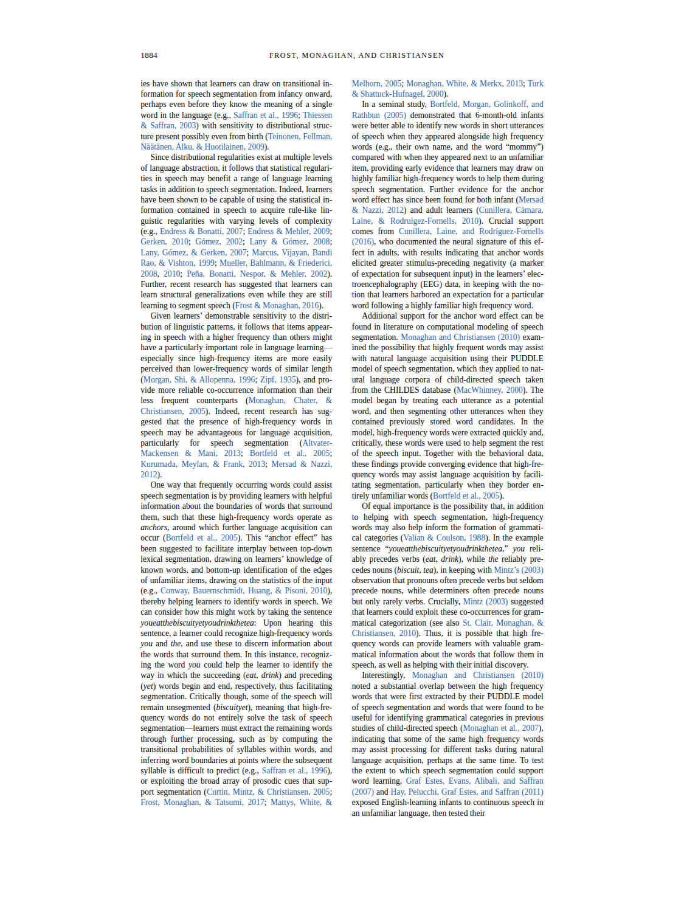1884 Frost, Monaghan, and Christiansen
ies have shown that learners can draw on transitional information for speech segmentation from infancy onward, perhaps even before they know the meaning of a single word in the language (e.g., Saffran et al., 1996; Thiessen & Saffran, 2003) with sensitivity to distributional structure present possibly even from birth (Teinonen, Fellman, Näätänen, Alku, & Huotilainen, 2009).
Since distributional regularities exist at multiple levels of language abstraction, it follows that statistical regularities in speech may benefit a range of language learning tasks in addition to speech segmentation. Indeed, learners have been shown to be capable of using the statistical information contained in speech to acquire rule-like linguistic regularities with varying levels of complexity (e.g., Endress & Bonatti, 2007; Endress & Mehler, 2009; Gerken, 2010; Gómez, 2002; Lany & Gómez, 2008; Lany, Gómez, & Gerken, 2007; Marcus, Vijayan, Bandi Rao, & Vishton, 1999; Mueller, Bahlmann, & Friederici, 2008, 2010; Peña, Bonatti, Nespor, & Mehler, 2002). Further, recent research has suggested that learners can learn structural generalizations even while they are still learning to segment speech (Frost & Monaghan, 2016).
Given learners’ demonstrable sensitivity to the distribution of linguistic patterns, it follows that items appearing in speech with a higher frequency than others might have a particularly important role in language learning—especially since high-frequency items are more easily perceived than lower-frequency words of similar length (Morgan, Shi, & Allopenna, 1996; Zipf, 1935), and provide more reliable co-occurrence information than their less frequent counterparts (Monaghan, Chater, & Christiansen, 2005). Indeed, recent research has suggested that the presence of high-frequency words in speech may be advantageous for language acquisition, particularly for speech segmentation (Altvater-Mackensen & Mani, 2013; Bortfeld et al., 2005; Kurumada, Meylan, & Frank, 2013; Mersad & Nazzi, 2012).
One way that frequently occurring words could assist speech segmentation is by providing learners with helpful information about the boundaries of words that surround them, such that these high-frequency words operate as anchors, around which further language acquisition can occur (Bortfeld et al., 2005). This “anchor effect” has been suggested to facilitate interplay between top-down lexical segmentation, drawing on learners’ knowledge of known words, and bottom-up identification of the edges of unfamiliar items, drawing on the statistics of the input (e.g., Conway, Bauernschmidt, Huang, & Pisoni, 2010), thereby helping learners to identify words in speech. We can consider how this might work by taking the sentence youeatthebiscuityetyoudrinkthetea: Upon hearing this sentence, a learner could recognize high-frequency words you and the, and use these to discern information about the words that surround them. In this instance, recognizing the word you could help the learner to identify the way in which the succeeding (eat, drink) and preceding (yet) words begin and end, respectively, thus facilitating segmentation. Critically though, some of the speech will remain unsegmented (biscuityet), meaning that high-frequency words do not entirely solve the task of speech segmentation—learners must extract the remaining words through further processing, such as by computing the transitional probabilities of syllables within words, and inferring word boundaries at points where the subsequent syllable is difficult to predict (e.g., Saffran et al., 1996), or exploiting the broad array of prosodic cues that support segmentation (Curtin, Mintz, & Christiansen, 2005; Frost, Monaghan, & Tatsumi, 2017; Mattys, White, & Melhorn, 2005; Monaghan, White, & Merkx, 2013; Turk & Shattuck-Hufnagel, 2000).
In a seminal study, Bortfeld, Morgan, Golinkoff, and Rathbun (2005) demonstrated that 6-month-old infants were better able to identify new words in short utterances of speech when they appeared alongside high frequency words (e.g., their own name, and the word “mommy”) compared with when they appeared next to an unfamiliar item, providing early evidence that learners may draw on highly familiar high-frequency words to help them during speech segmentation. Further evidence for the anchor word effect has since been found for both infant (Mersad & Nazzi, 2012) and adult learners (Cunillera, Càmara, Laine, & Rodruigez-Fornells, 2010). Crucial support comes from Cunillera, Laine, and Rodríguez-Fornells (2016), who documented the neural signature of this effect in adults, with results indicating that anchor words elicited greater stimulus-preceding negativity (a marker of expectation for subsequent input) in the learners’ electroencephalography (EEG) data, in keeping with the notion that learners harbored an expectation for a particular word following a highly familiar high frequency word.
Additional support for the anchor word effect can be found in literature on computational modeling of speech segmentation. Monaghan and Christiansen (2010) examined the possibility that highly frequent words may assist with natural language acquisition using their PUDDLE model of speech segmentation, which they applied to natural language corpora of child-directed speech taken from the CHILDES database (MacWhinney, 2000). The model began by treating each utterance as a potential word, and then segmenting other utterances when they contained previously stored word candidates. In the model, high-frequency words were extracted quickly and, critically, these words were used to help segment the rest of the speech input. Together with the behavioral data, these findings provide converging evidence that high-frequency words may assist language acquisition by facilitating segmentation, particularly when they border entirely unfamiliar words (Bortfeld et al., 2005).
Of equal importance is the possibility that, in addition to helping with speech segmentation, high-frequency words may also help inform the formation of grammatical categories (Valian & Coulson, 1988). In the example sentence “youeatthebiscuityetyoudrinkthetea,” you reliably precedes verbs (eat, drink), while the reliably precedes nouns (biscuit, tea), in keeping with Mintz’s (2003) observation that pronouns often precede verbs but seldom precede nouns, while determiners often precede nouns but only rarely verbs. Crucially, Mintz (2003) suggested that learners could exploit these co-occurrences for grammatical categorization (see also St. Clair, Monaghan, & Christiansen, 2010). Thus, it is possible that high frequency words can provide learners with valuable grammatical information about the words that follow them in speech, as well as helping with their initial discovery.
Interestingly, Monaghan and Christiansen (2010) noted a substantial overlap between the high frequency words that were first extracted by their PUDDLE model of speech segmentation and words that were found to be useful for identifying grammatical categories in previous studies of child-directed speech (Monaghan et al., 2007), indicating that some of the same high frequency words may assist processing for different tasks during natural language acquisition, perhaps at the same time. To test the extent to which speech segmentation could support word learning, Graf Estes, Evans, Alibali, and Saffran (2007) and Hay, Pelucchi, Graf Estes, and Saffran (2011) exposed English-learning infants to continuous speech in an unfamiliar language, then tested their